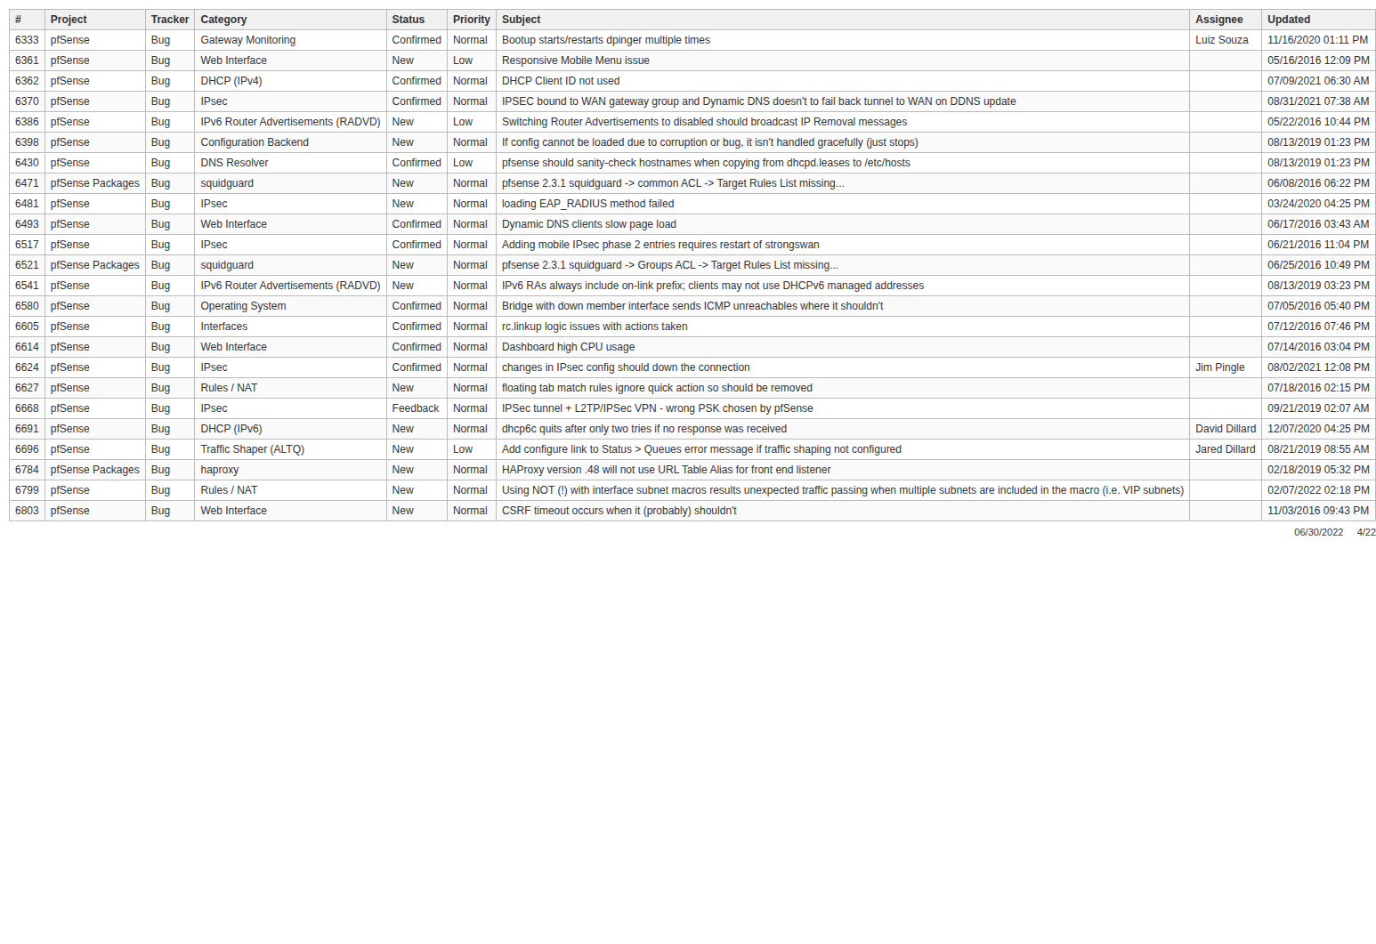06/30/2022 4/22
| # | Project | Tracker | Category | Status | Priority | Subject | Assignee | Updated |
| --- | --- | --- | --- | --- | --- | --- | --- | --- |
| 6333 | pfSense | Bug | Gateway Monitoring | Confirmed | Normal | Bootup starts/restarts dpinger multiple times | Luiz Souza | 11/16/2020 01:11 PM |
| 6361 | pfSense | Bug | Web Interface | New | Low | Responsive Mobile Menu issue | | 05/16/2016 12:09 PM |
| 6362 | pfSense | Bug | DHCP (IPv4) | Confirmed | Normal | DHCP Client ID not used | | 07/09/2021 06:30 AM |
| 6370 | pfSense | Bug | IPsec | Confirmed | Normal | IPSEC bound to WAN gateway group and Dynamic DNS doesn't to fail back tunnel to WAN on DDNS update | | 08/31/2021 07:38 AM |
| 6386 | pfSense | Bug | IPv6 Router Advertisements (RADVD) | New | Low | Switching Router Advertisements to disabled should broadcast IP Removal messages | | 05/22/2016 10:44 PM |
| 6398 | pfSense | Bug | Configuration Backend | New | Normal | If config cannot be loaded due to corruption or bug, it isn't handled gracefully (just stops) | | 08/13/2019 01:23 PM |
| 6430 | pfSense | Bug | DNS Resolver | Confirmed | Low | pfsense should sanity-check hostnames when copying from dhcpd.leases to /etc/hosts | | 08/13/2019 01:23 PM |
| 6471 | pfSense Packages | Bug | squidguard | New | Normal | pfsense 2.3.1 squidguard -> common ACL -> Target Rules List missing... | | 06/08/2016 06:22 PM |
| 6481 | pfSense | Bug | IPsec | New | Normal | loading EAP_RADIUS method failed | | 03/24/2020 04:25 PM |
| 6493 | pfSense | Bug | Web Interface | Confirmed | Normal | Dynamic DNS clients slow page load | | 06/17/2016 03:43 AM |
| 6517 | pfSense | Bug | IPsec | Confirmed | Normal | Adding mobile IPsec phase 2 entries requires restart of strongswan | | 06/21/2016 11:04 PM |
| 6521 | pfSense Packages | Bug | squidguard | New | Normal | pfsense 2.3.1 squidguard -> Groups ACL -> Target Rules List missing... | | 06/25/2016 10:49 PM |
| 6541 | pfSense | Bug | IPv6 Router Advertisements (RADVD) | New | Normal | IPv6 RAs always include on-link prefix; clients may not use DHCPv6 managed addresses | | 08/13/2019 03:23 PM |
| 6580 | pfSense | Bug | Operating System | Confirmed | Normal | Bridge with down member interface sends ICMP unreachables where it shouldn't | | 07/05/2016 05:40 PM |
| 6605 | pfSense | Bug | Interfaces | Confirmed | Normal | rc.linkup logic issues with actions taken | | 07/12/2016 07:46 PM |
| 6614 | pfSense | Bug | Web Interface | Confirmed | Normal | Dashboard high CPU usage | | 07/14/2016 03:04 PM |
| 6624 | pfSense | Bug | IPsec | Confirmed | Normal | changes in IPsec config should down the connection | Jim Pingle | 08/02/2021 12:08 PM |
| 6627 | pfSense | Bug | Rules / NAT | New | Normal | floating tab match rules ignore quick action so should be removed | | 07/18/2016 02:15 PM |
| 6668 | pfSense | Bug | IPsec | Feedback | Normal | IPSec tunnel + L2TP/IPSec VPN - wrong PSK chosen by pfSense | | 09/21/2019 02:07 AM |
| 6691 | pfSense | Bug | DHCP (IPv6) | New | Normal | dhcp6c quits after only two tries if no response was received | David Dillard | 12/07/2020 04:25 PM |
| 6696 | pfSense | Bug | Traffic Shaper (ALTQ) | New | Low | Add configure link to Status > Queues error message if traffic shaping not configured | Jared Dillard | 08/21/2019 08:55 AM |
| 6784 | pfSense Packages | Bug | haproxy | New | Normal | HAProxy version .48 will not use URL Table Alias for front end listener | | 02/18/2019 05:32 PM |
| 6799 | pfSense | Bug | Rules / NAT | New | Normal | Using NOT (!) with interface subnet macros results unexpected traffic passing when multiple subnets are included in the macro (i.e. VIP subnets) | | 02/07/2022 02:18 PM |
| 6803 | pfSense | Bug | Web Interface | New | Normal | CSRF timeout occurs when it (probably) shouldn't | | 11/03/2016 09:43 PM |